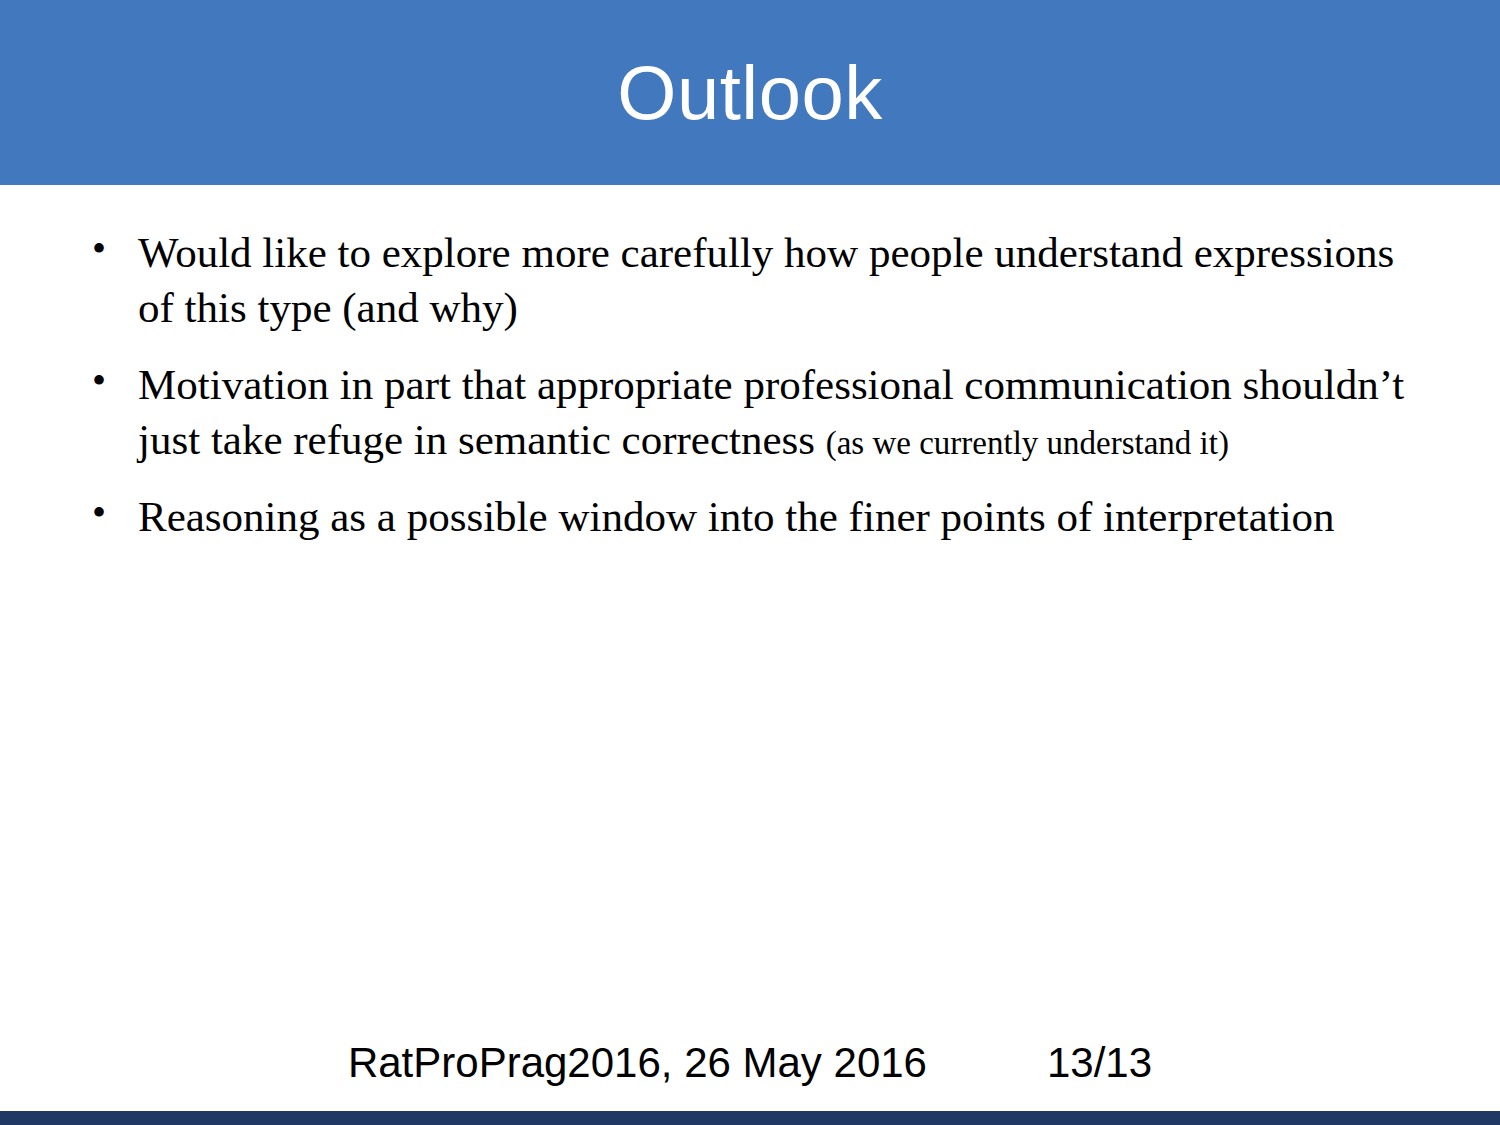Outlook
Would like to explore more carefully how people understand expressions of this type (and why)
Motivation in part that appropriate professional communication shouldn’t just take refuge in semantic correctness (as we currently understand it)
Reasoning as a possible window into the finer points of interpretation
RatProPrag2016, 26 May 2016 13/13